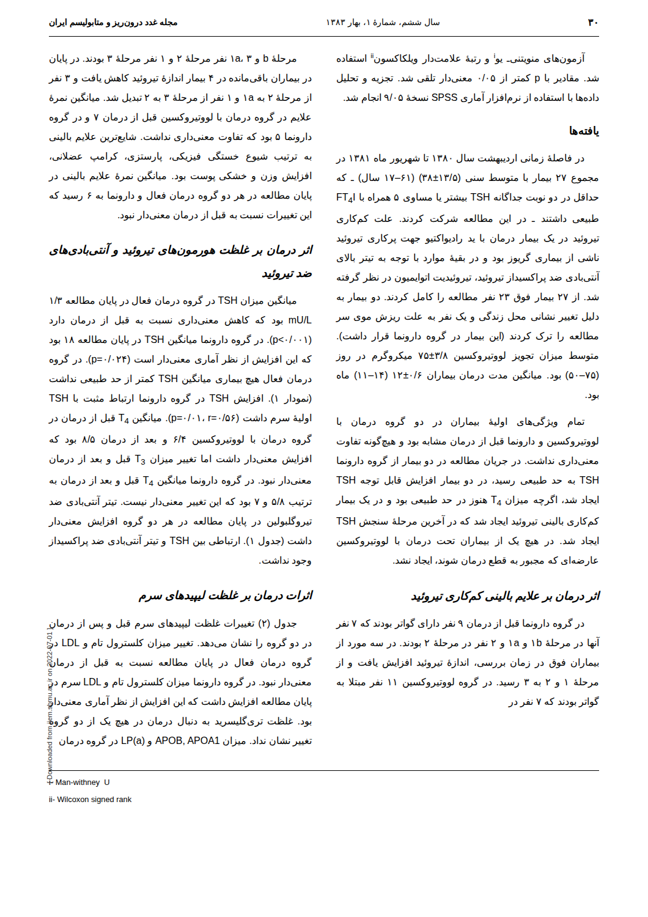۳۰ سال ششم، شمارهٔ ۱، بهار ۱۳۸۳ مجله غدد درون‌ریز و متابولیسم ایران
آزمون‌های منویتنی‌ـ یوi و رتبهٔ علامت‌دار ویلکاکسونii استفاده شد. مقادیر با p کمتر از ۰/۰۵ معنی‌دار تلقی شد. تجزیه و تحلیل داده‌ها با استفاده از نرم‌افزار آماری SPSS نسخهٔ ۹/۰۵ انجام شد.
یافته‌ها
در فاصلهٔ زمانی اردیبهشت سال ۱۳۸۰ تا شهریور ماه ۱۳۸۱ در مجموع ۲۷ بیمار با متوسط سنی (۱۳/۵±۳۸) (۶۱–۱۷ سال) ـ که حداقل در دو نوبت جداگانه TSH بیشتر یا مساوی ۵ همراه با FT4I طبیعی داشتند ـ در این مطالعه شرکت کردند. علت کم‌کاری تیروئید در یک بیمار درمان با ید رادیواکتیو جهت پرکاری تیروئید ناشی از بیماری گریوز بود و در بقیهٔ موارد با توجه به تیتر بالای آنتی‌بادی ضد پراکسیداز تیروئید، تیروئیدیت اتوایمیون در نظر گرفته شد. از ۲۷ بیمار فوق ۲۳ نفر مطالعه را کامل کردند. دو بیمار به دلیل تغییر نشانی محل زندگی و یک نفر به علت ریزش موی سر مطالعه را ترک کردند (این بیمار در گروه دارونما قرار داشت). متوسط میزان تجویز لووتیروکسین ۳/۸±۷۵ میکروگرم در روز (۷۵–۵۰) بود. میانگین مدت درمان بیماران ۰/۶±۱۲ (۱۴–۱۱) ماه بود.
تمام ویژگی‌های اولیهٔ بیماران در دو گروه درمان با لووتیروکسین و دارونما قبل از درمان مشابه بود و هیچ‌گونه تفاوت معنی‌داری نداشت. در جریان مطالعه در دو بیمار از گروه دارونما TSH به حد طبیعی رسید، در دو بیمار افزایش قابل توجه TSH ایجاد شد، اگرچه میزان T4 هنوز در حد طبیعی بود و در یک بیمار کم‌کاری بالینی تیروئید ایجاد شد که در آخرین مرحلهٔ سنجش TSH ایجاد شد. در هیچ یک از بیماران تحت درمان با لووتیروکسین عارضه‌ای که مجبور به قطع درمان شوند، ایجاد نشد.
اثر درمان بر علایم بالینی کم‌کاری تیروئید
در گروه دارونما قبل از درمان ۹ نفر دارای گواتر بودند که ۷ نفر آنها در مرحلهٔ ۱b و ۱a و ۲ نفر در مرحلهٔ ۲ بودند. در سه مورد از بیماران فوق در زمان بررسی، اندازهٔ تیروئید افزایش یافت و از مرحلهٔ ۱ و ۲ به ۳ رسید. در گروه لووتیروکسین ۱۱ نفر مبتلا به گواتر بودند که ۷ نفر در
مرحلهٔ b و ۱a، ۳ نفر مرحلهٔ ۲ و ۱ نفر مرحلهٔ ۳ بودند. در پایان در بیماران باقی‌مانده در ۴ بیمار اندازهٔ تیروئید کاهش یافت و ۳ نفر از مرحلهٔ ۲ به ۱a و ۱ نفر از مرحلهٔ ۳ به ۲ تبدیل شد. میانگین نمرهٔ علایم در گروه درمان با لووتیروکسین قبل از درمان ۷ و در گروه دارونما ۵ بود که تفاوت معنی‌داری نداشت. شایع‌ترین علایم بالینی به ترتیب شیوع خستگی فیزیکی، پارستزی، کرامپ عضلانی، افزایش وزن و خشکی پوست بود. میانگین نمرهٔ علایم بالینی در پایان مطالعه در هر دو گروه درمان فعال و دارونما به ۶ رسید که این تغییرات نسبت به قبل از درمان معنی‌دار نبود.
اثر درمان بر غلظت هورمون‌های تیروئید و آنتی‌بادی‌های ضد تیروئید
میانگین میزان TSH در گروه درمان فعال در پایان مطالعه ۱/۳ mU/L بود که کاهش معنی‌داری نسبت به قبل از درمان دارد (p<۰/۰۰۱). در گروه دارونما میانگین TSH در پایان مطالعه ۱۸ بود که این افزایش از نظر آماری معنی‌دار است (p=۰/۰۲۴). در گروه درمان فعال هیچ بیماری میانگین TSH کمتر از حد طبیعی نداشت (نمودار ۱). افزایش TSH در گروه دارونما ارتباط مثبت با TSH اولیهٔ سرم داشت (p=۰/۰۱، r=۰/۵۶). میانگین T4 قبل از درمان در گروه درمان با لووتیروکسین ۶/۴ و بعد از درمان ۸/۵ بود که افزایش معنی‌دار داشت اما تغییر میزان T3 قبل و بعد از درمان معنی‌دار نبود. در گروه دارونما میانگین T4 قبل و بعد از درمان به ترتیب ۵/۸ و ۷ بود که این تغییر معنی‌دار نیست. تیتر آنتی‌بادی ضد تیروگلبولین در پایان مطالعه در هر دو گروه افزایش معنی‌دار داشت (جدول ۱). ارتباطی بین TSH و تیتر آنتی‌بادی ضد پراکسیداز وجود نداشت.
اثرات درمان بر غلظت لیپیدهای سرم
جدول (۲) تغییرات غلظت لیپیدهای سرم قبل و پس از درمان در دو گروه را نشان می‌دهد. تغییر میزان کلسترول تام و LDL در گروه درمان فعال در پایان مطالعه نسبت به قبل از درمان معنی‌دار نبود. در گروه دارونما میزان کلسترول تام و LDL سرم در پایان مطالعه افزایش داشت که این افزایش از نظر آماری معنی‌دار بود. غلظت تری‌گلیسرید به دنبال درمان در هیچ یک از دو گروه تغییر نشان نداد. میزان APOB, APOA1 و LP(a) در گروه درمان
i- Man-withney U
ii- Wilcoxon signed rank
[ Downloaded from ijem.sbmu.ac.ir on 2022-07-01 ]